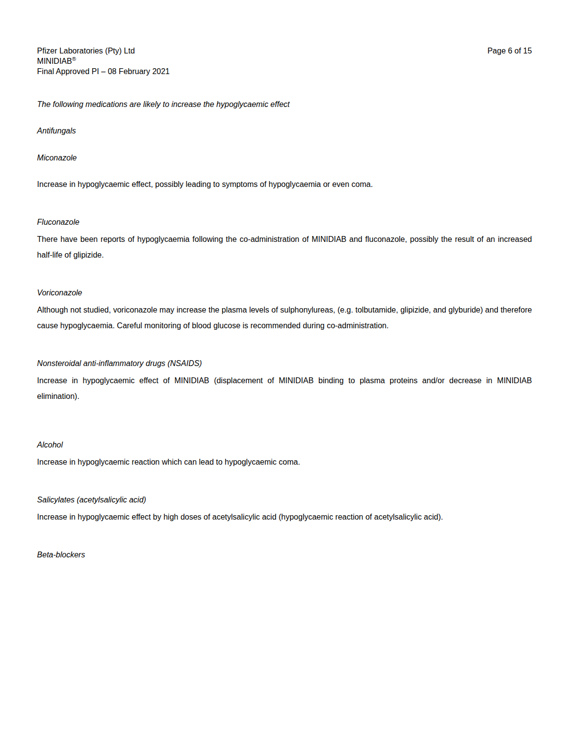Pfizer Laboratories (Pty) Ltd
MINIDIAB®
Final Approved PI – 08 February 2021
Page 6 of 15
The following medications are likely to increase the hypoglycaemic effect
Antifungals
Miconazole
Increase in hypoglycaemic effect, possibly leading to symptoms of hypoglycaemia or even coma.
Fluconazole
There have been reports of hypoglycaemia following the co-administration of MINIDIAB and fluconazole, possibly the result of an increased half-life of glipizide.
Voriconazole
Although not studied, voriconazole may increase the plasma levels of sulphonylureas, (e.g. tolbutamide, glipizide, and glyburide) and therefore cause hypoglycaemia. Careful monitoring of blood glucose is recommended during co-administration.
Nonsteroidal anti-inflammatory drugs (NSAIDS)
Increase in hypoglycaemic effect of MINIDIAB (displacement of MINIDIAB binding to plasma proteins and/or decrease in MINIDIAB elimination).
Alcohol
Increase in hypoglycaemic reaction which can lead to hypoglycaemic coma.
Salicylates (acetylsalicylic acid)
Increase in hypoglycaemic effect by high doses of acetylsalicylic acid (hypoglycaemic reaction of acetylsalicylic acid).
Beta-blockers